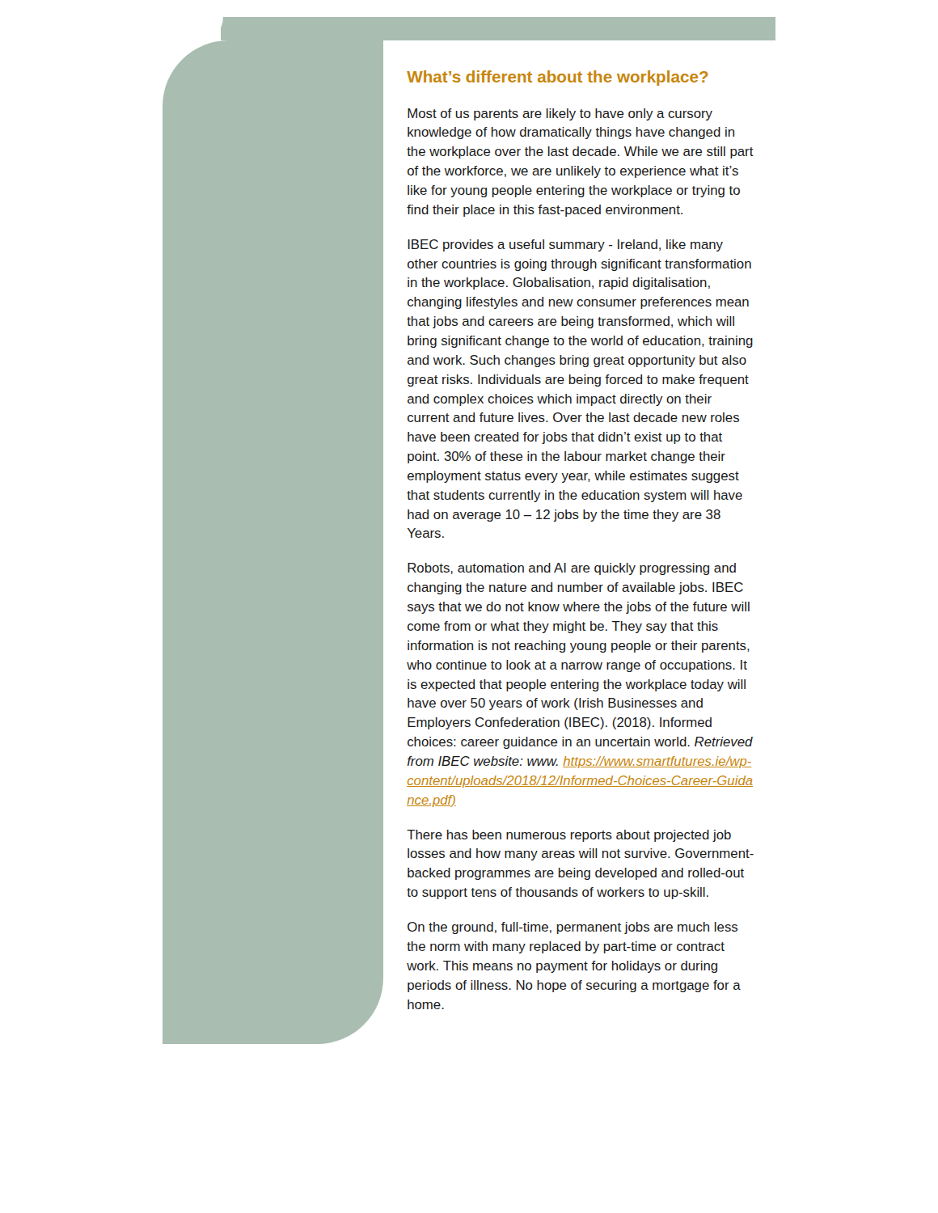What’s different about the workplace?
Most of us parents are likely to have only a cursory knowledge of how dramatically things have changed in the workplace over the last decade. While we are still part of the workforce, we are unlikely to experience what it’s like for young people entering the workplace or trying to find their place in this fast-paced environment.
IBEC provides a useful summary - Ireland, like many other countries is going through significant transformation in the workplace. Globalisation, rapid digitalisation, changing lifestyles and new consumer preferences mean that jobs and careers are being transformed, which will bring significant change to the world of education, training and work. Such changes bring great opportunity but also great risks. Individuals are being forced to make frequent and complex choices which impact directly on their current and future lives. Over the last decade new roles have been created for jobs that didn’t exist up to that point. 30% of these in the labour market change their employment status every year, while estimates suggest that students currently in the education system will have had on average 10 – 12 jobs by the time they are 38 Years.
Robots, automation and AI are quickly progressing and changing the nature and number of available jobs. IBEC says that we do not know where the jobs of the future will come from or what they might be. They say that this information is not reaching young people or their parents, who continue to look at a narrow range of occupations. It is expected that people entering the workplace today will have over 50 years of work (Irish Businesses and Employers Confederation (IBEC). (2018). Informed choices: career guidance in an uncertain world. Retrieved from IBEC website: www. https://www.smartfutures.ie/wp-content/uploads/2018/12/Informed-Choices-Career-Guidance.pdf)
There has been numerous reports about projected job losses and how many areas will not survive. Government-backed programmes are being developed and rolled-out to support tens of thousands of workers to up-skill.
On the ground, full-time, permanent jobs are much less the norm with many replaced by part-time or contract work. This means no payment for holidays or during periods of illness. No hope of securing a mortgage for a home.